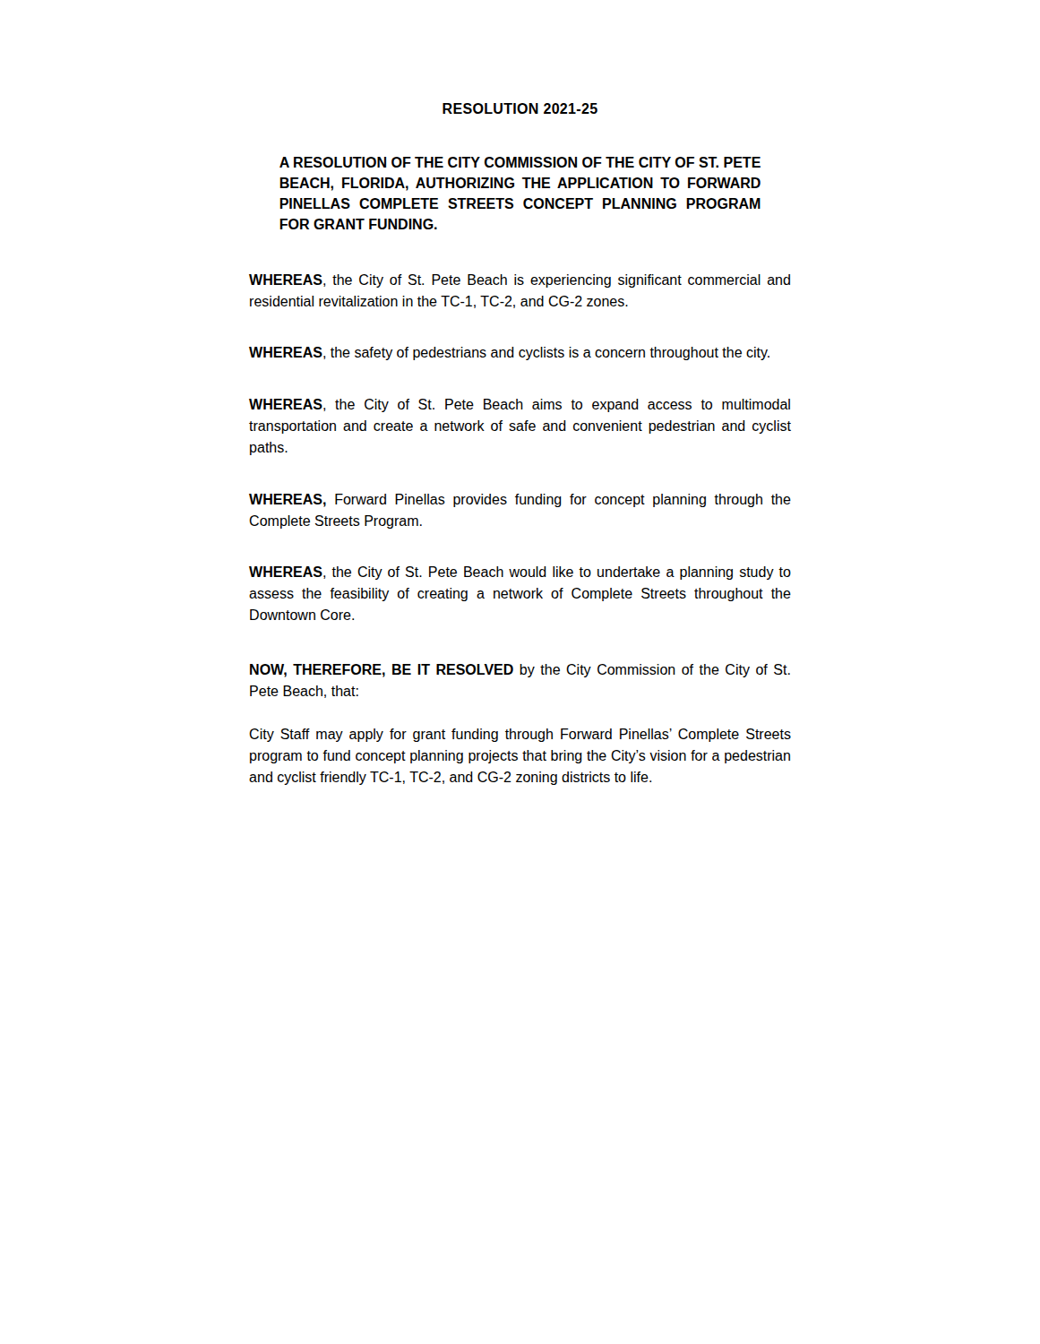RESOLUTION 2021-25
A RESOLUTION OF THE CITY COMMISSION OF THE CITY OF ST. PETE BEACH, FLORIDA, AUTHORIZING THE APPLICATION TO FORWARD PINELLAS COMPLETE STREETS CONCEPT PLANNING PROGRAM FOR GRANT FUNDING.
WHEREAS, the City of St. Pete Beach is experiencing significant commercial and residential revitalization in the TC-1, TC-2, and CG-2 zones.
WHEREAS, the safety of pedestrians and cyclists is a concern throughout the city.
WHEREAS, the City of St. Pete Beach aims to expand access to multimodal transportation and create a network of safe and convenient pedestrian and cyclist paths.
WHEREAS, Forward Pinellas provides funding for concept planning through the Complete Streets Program.
WHEREAS, the City of St. Pete Beach would like to undertake a planning study to assess the feasibility of creating a network of Complete Streets throughout the Downtown Core.
NOW, THEREFORE, BE IT RESOLVED by the City Commission of the City of St. Pete Beach, that:
City Staff may apply for grant funding through Forward Pinellas’ Complete Streets program to fund concept planning projects that bring the City’s vision for a pedestrian and cyclist friendly TC-1, TC-2, and CG-2 zoning districts to life.